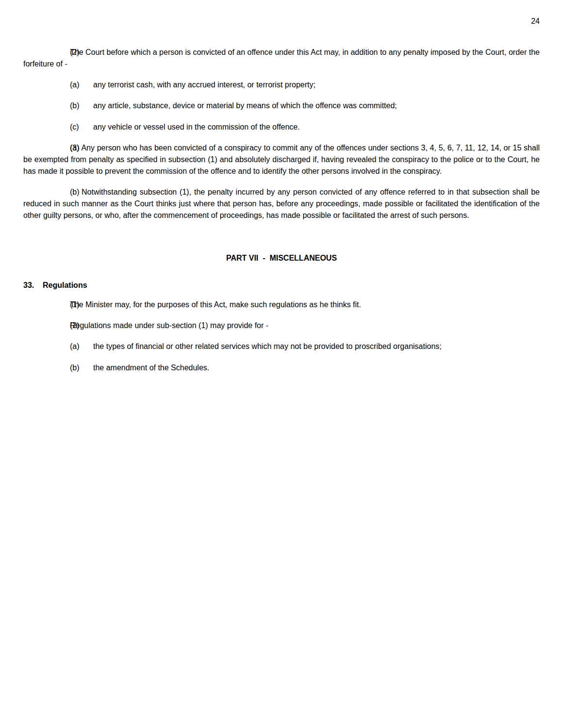24
(2) The Court before which a person is convicted of an offence under this Act may, in addition to any penalty imposed by the Court, order the forfeiture of -
(a) any terrorist cash, with any accrued interest, or terrorist property;
(b) any article, substance, device or material by means of which the offence was committed;
(c) any vehicle or vessel used in the commission of the offence.
(3)(a) Any person who has been convicted of a conspiracy to commit any of the offences under sections 3, 4, 5, 6, 7, 11, 12, 14, or 15 shall be exempted from penalty as specified in subsection (1) and absolutely discharged if, having revealed the conspiracy to the police or to the Court, he has made it possible to prevent the commission of the offence and to identify the other persons involved in the conspiracy.
(b) Notwithstanding subsection (1), the penalty incurred by any person convicted of any offence referred to in that subsection shall be reduced in such manner as the Court thinks just where that person has, before any proceedings, made possible or facilitated the identification of the other guilty persons, or who, after the commencement of proceedings, has made possible or facilitated the arrest of such persons.
PART VII - MISCELLANEOUS
33. Regulations
(1) The Minister may, for the purposes of this Act, make such regulations as he thinks fit.
(2) Regulations made under sub-section (1) may provide for -
(a) the types of financial or other related services which may not be provided to proscribed organisations;
(b) the amendment of the Schedules.